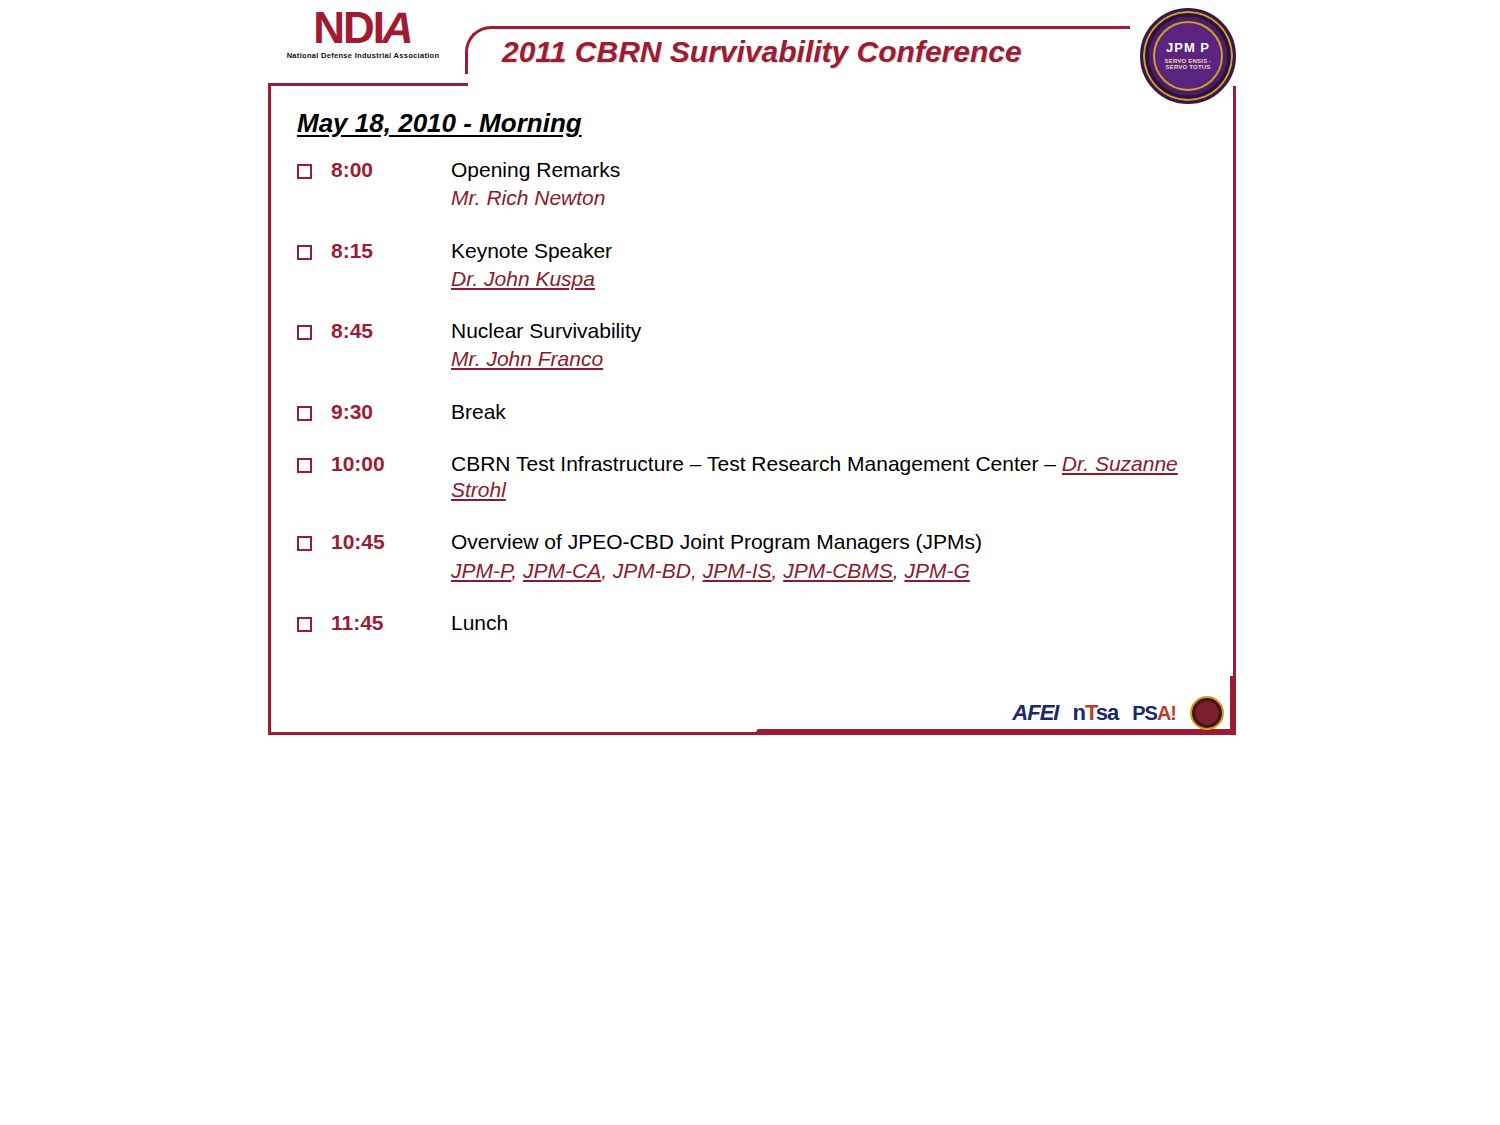NDIA National Defense Industrial Association
2011 CBRN Survivability Conference
JPM P SERVO ENSIS · SERVO TOTUS
May 18, 2010 - Morning
8:00 Opening Remarks Mr. Rich Newton
8:15 Keynote Speaker Dr. John Kuspa
8:45 Nuclear Survivability Mr. John Franco
9:30 Break
10:00 CBRN Test Infrastructure – Test Research Management Center – Dr. Suzanne Strohl
10:45 Overview of JPEO-CBD Joint Program Managers (JPMs) JPM-P, JPM-CA, JPM-BD, JPM-IS, JPM-CBMS, JPM-G
11:45 Lunch
AFEI nTsa PSA!